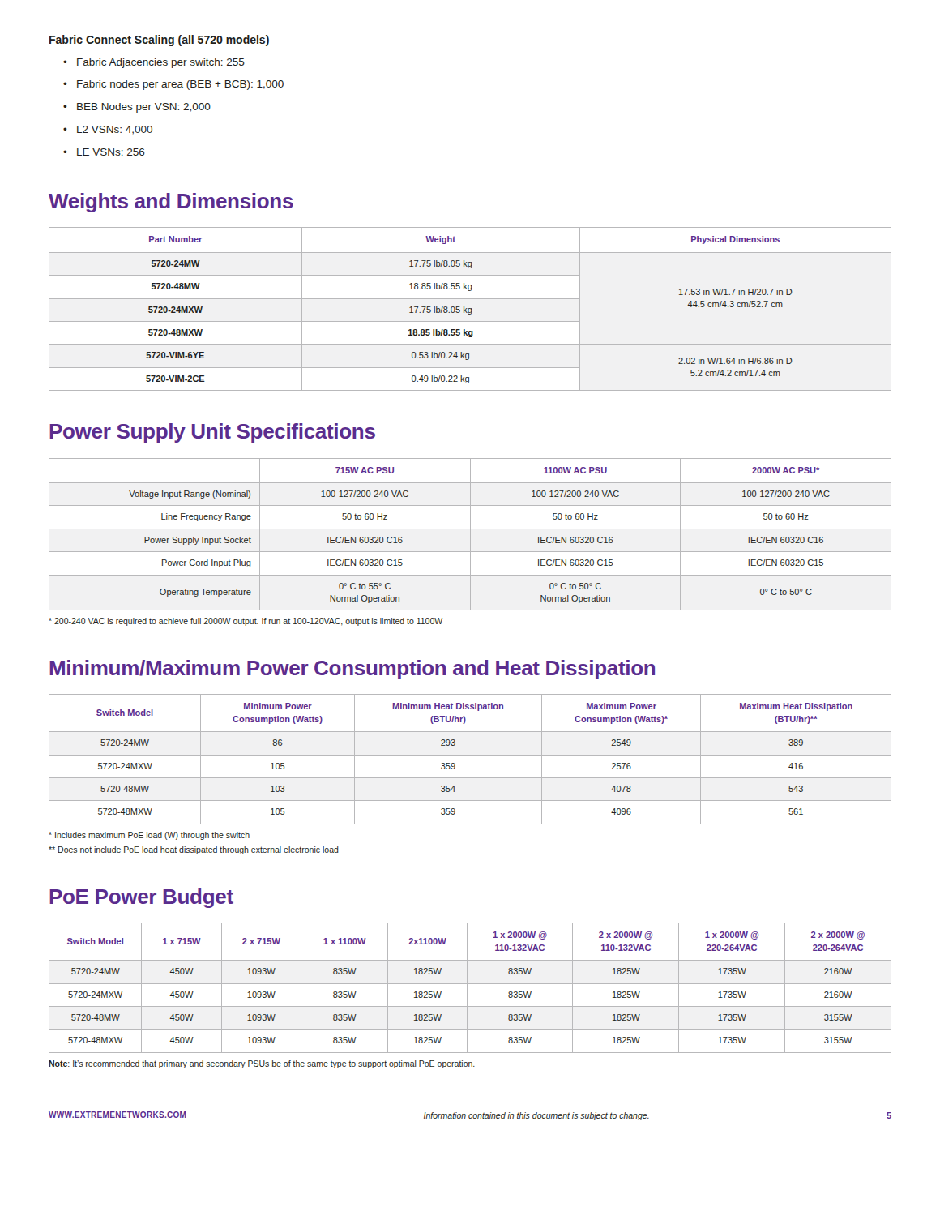Fabric Connect Scaling (all 5720 models)
Fabric Adjacencies per switch: 255
Fabric nodes per area (BEB + BCB): 1,000
BEB Nodes per VSN: 2,000
L2 VSNs: 4,000
LE VSNs: 256
Weights and Dimensions
| Part Number | Weight | Physical Dimensions |
| --- | --- | --- |
| 5720-24MW | 17.75 lb/8.05 kg | 17.53 in W/1.7 in H/20.7 in D 44.5 cm/4.3 cm/52.7 cm |
| 5720-48MW | 18.85 lb/8.55 kg |
| 5720-24MXW | 17.75 lb/8.05 kg |
| 5720-48MXW | 18.85 lb/8.55 kg |
| 5720-VIM-6YE | 0.53 lb/0.24 kg | 2.02 in W/1.64 in H/6.86 in D 5.2 cm/4.2 cm/17.4 cm |
| 5720-VIM-2CE | 0.49 lb/0.22 kg |
Power Supply Unit Specifications
| | 715W AC PSU | 1100W AC PSU | 2000W AC PSU* |
| --- | --- | --- | --- |
| Voltage Input Range (Nominal) | 100-127/200-240 VAC | 100-127/200-240 VAC | 100-127/200-240 VAC |
| Line Frequency Range | 50 to 60 Hz | 50 to 60 Hz | 50 to 60 Hz |
| Power Supply Input Socket | IEC/EN 60320 C16 | IEC/EN 60320 C16 | IEC/EN 60320 C16 |
| Power Cord Input Plug | IEC/EN 60320 C15 | IEC/EN 60320 C15 | IEC/EN 60320 C15 |
| Operating Temperature | 0° C to 55° C Normal Operation | 0° C to 50° C Normal Operation | 0° C to 50° C |
* 200-240 VAC is required to achieve full 2000W output. If run at 100-120VAC, output is limited to 1100W
Minimum/Maximum Power Consumption and Heat Dissipation
| Switch Model | Minimum Power Consumption (Watts) | Minimum Heat Dissipation (BTU/hr) | Maximum Power Consumption (Watts)* | Maximum Heat Dissipation (BTU/hr)** |
| --- | --- | --- | --- | --- |
| 5720-24MW | 86 | 293 | 2549 | 389 |
| 5720-24MXW | 105 | 359 | 2576 | 416 |
| 5720-48MW | 103 | 354 | 4078 | 543 |
| 5720-48MXW | 105 | 359 | 4096 | 561 |
* Includes maximum PoE load (W) through the switch
** Does not include PoE load heat dissipated through external electronic load
PoE Power Budget
| Switch Model | 1 x 715W | 2 x 715W | 1 x 1100W | 2x1100W | 1 x 2000W @ 110-132VAC | 2 x 2000W @ 110-132VAC | 1 x 2000W @ 220-264VAC | 2 x 2000W @ 220-264VAC |
| --- | --- | --- | --- | --- | --- | --- | --- | --- |
| 5720-24MW | 450W | 1093W | 835W | 1825W | 835W | 1825W | 1735W | 2160W |
| 5720-24MXW | 450W | 1093W | 835W | 1825W | 835W | 1825W | 1735W | 2160W |
| 5720-48MW | 450W | 1093W | 835W | 1825W | 835W | 1825W | 1735W | 3155W |
| 5720-48MXW | 450W | 1093W | 835W | 1825W | 835W | 1825W | 1735W | 3155W |
Note: It’s recommended that primary and secondary PSUs be of the same type to support optimal PoE operation.
WWW.EXTREMENETWORKS.COM Information contained in this document is subject to change. 5